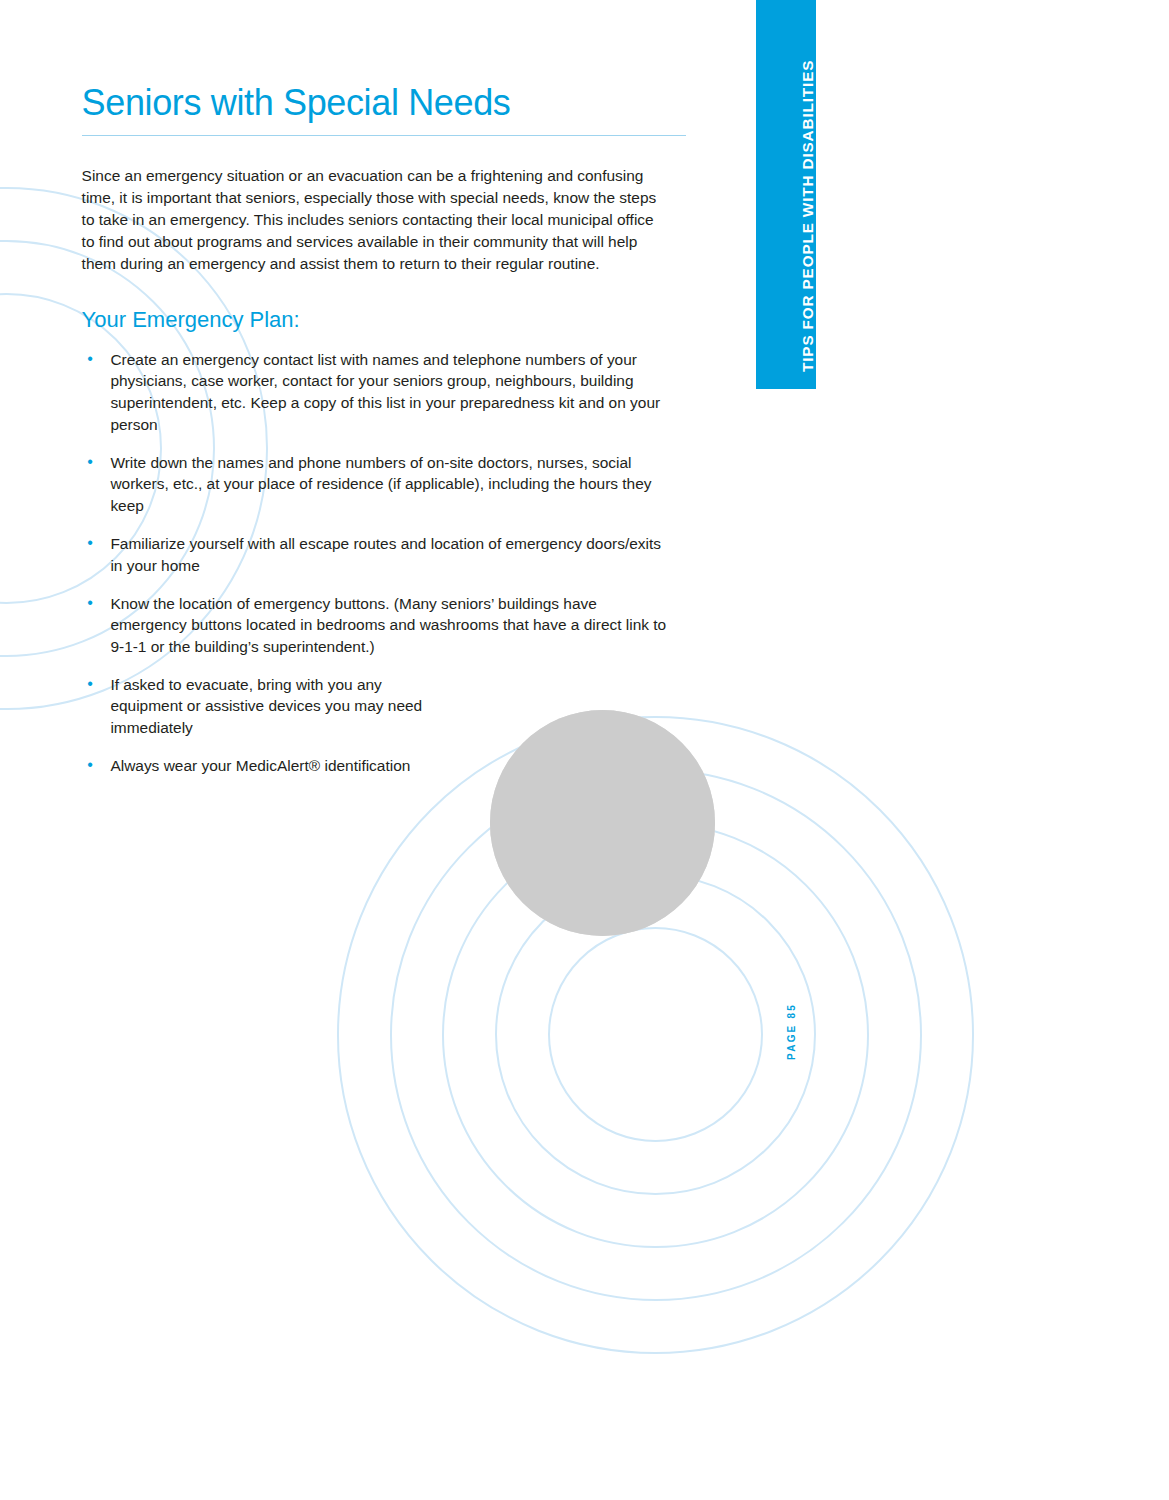TIPS FOR PEOPLE WITH DISABILITIES
PAGE 85
Seniors with Special Needs
Since an emergency situation or an evacuation can be a frightening and confusing time, it is important that seniors, especially those with special needs, know the steps to take in an emergency. This includes seniors contacting their local municipal office to find out about programs and services available in their community that will help them during an emergency and assist them to return to their regular routine.
Your Emergency Plan:
Create an emergency contact list with names and telephone numbers of your physicians, case worker, contact for your seniors group, neighbours, building superintendent, etc. Keep a copy of this list in your preparedness kit and on your person
Write down the names and phone numbers of on-site doctors, nurses, social workers, etc., at your place of residence (if applicable), including the hours they keep
Familiarize yourself with all escape routes and location of emergency doors/exits in your home
Know the location of emergency buttons. (Many seniors’ buildings have emergency buttons located in bedrooms and washrooms that have a direct link to 9-1-1 or the building’s superintendent.)
If asked to evacuate, bring with you any equipment or assistive devices you may need immediately
Always wear your MedicAlert® identification